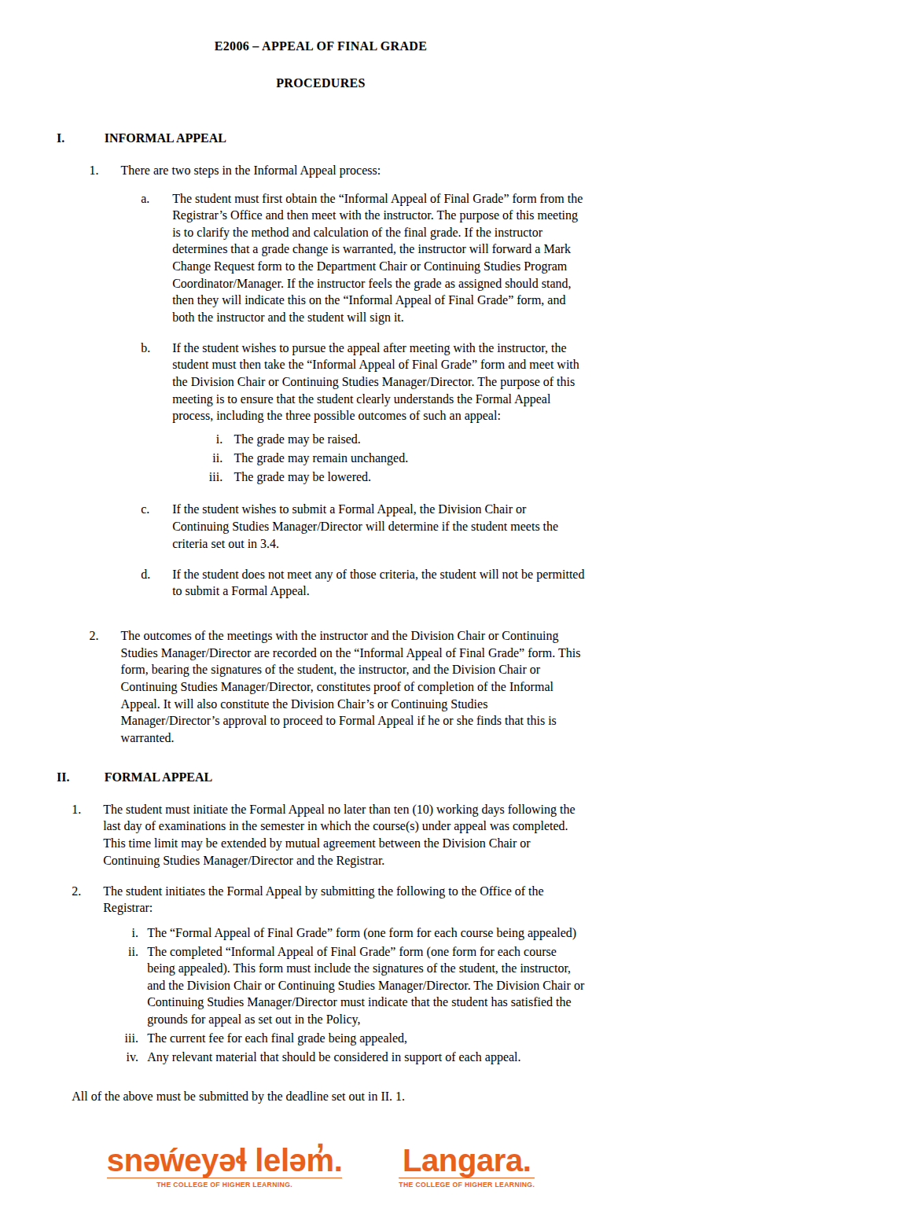E2006 – APPEAL OF FINAL GRADE
PROCEDURES
I. INFORMAL APPEAL
1.
There are two steps in the Informal Appeal process:
a.
The student must first obtain the “Informal Appeal of Final Grade” form from the Registrar’s Office and then meet with the instructor. The purpose of this meeting is to clarify the method and calculation of the final grade. If the instructor determines that a grade change is warranted, the instructor will forward a Mark Change Request form to the Department Chair or Continuing Studies Program Coordinator/Manager. If the instructor feels the grade as assigned should stand, then they will indicate this on the “Informal Appeal of Final Grade” form, and both the instructor and the student will sign it.
b.
If the student wishes to pursue the appeal after meeting with the instructor, the student must then take the “Informal Appeal of Final Grade” form and meet with the Division Chair or Continuing Studies Manager/Director. The purpose of this meeting is to ensure that the student clearly understands the Formal Appeal process, including the three possible outcomes of such an appeal:
i. The grade may be raised.
ii. The grade may remain unchanged.
iii. The grade may be lowered.
c.
If the student wishes to submit a Formal Appeal, the Division Chair or Continuing Studies Manager/Director will determine if the student meets the criteria set out in 3.4.
d.
If the student does not meet any of those criteria, the student will not be permitted to submit a Formal Appeal.
2.
The outcomes of the meetings with the instructor and the Division Chair or Continuing Studies Manager/Director are recorded on the “Informal Appeal of Final Grade” form. This form, bearing the signatures of the student, the instructor, and the Division Chair or Continuing Studies Manager/Director, constitutes proof of completion of the Informal Appeal. It will also constitute the Division Chair’s or Continuing Studies Manager/Director’s approval to proceed to Formal Appeal if he or she finds that this is warranted.
II. FORMAL APPEAL
1.
The student must initiate the Formal Appeal no later than ten (10) working days following the last day of examinations in the semester in which the course(s) under appeal was completed. This time limit may be extended by mutual agreement between the Division Chair or Continuing Studies Manager/Director and the Registrar.
2.
The student initiates the Formal Appeal by submitting the following to the Office of the Registrar:
i. The “Formal Appeal of Final Grade” form (one form for each course being appealed)
ii. The completed “Informal Appeal of Final Grade” form (one form for each course being appealed). This form must include the signatures of the student, the instructor, and the Division Chair or Continuing Studies Manager/Director. The Division Chair or Continuing Studies Manager/Director must indicate that the student has satisfied the grounds for appeal as set out in the Policy,
iii. The current fee for each final grade being appealed,
iv. Any relevant material that should be considered in support of each appeal.
All of the above must be submitted by the deadline set out in II. 1.
snəẃeyəɬ leləm̓.
THE COLLEGE OF HIGHER LEARNING.
Langara.
THE COLLEGE OF HIGHER LEARNING.